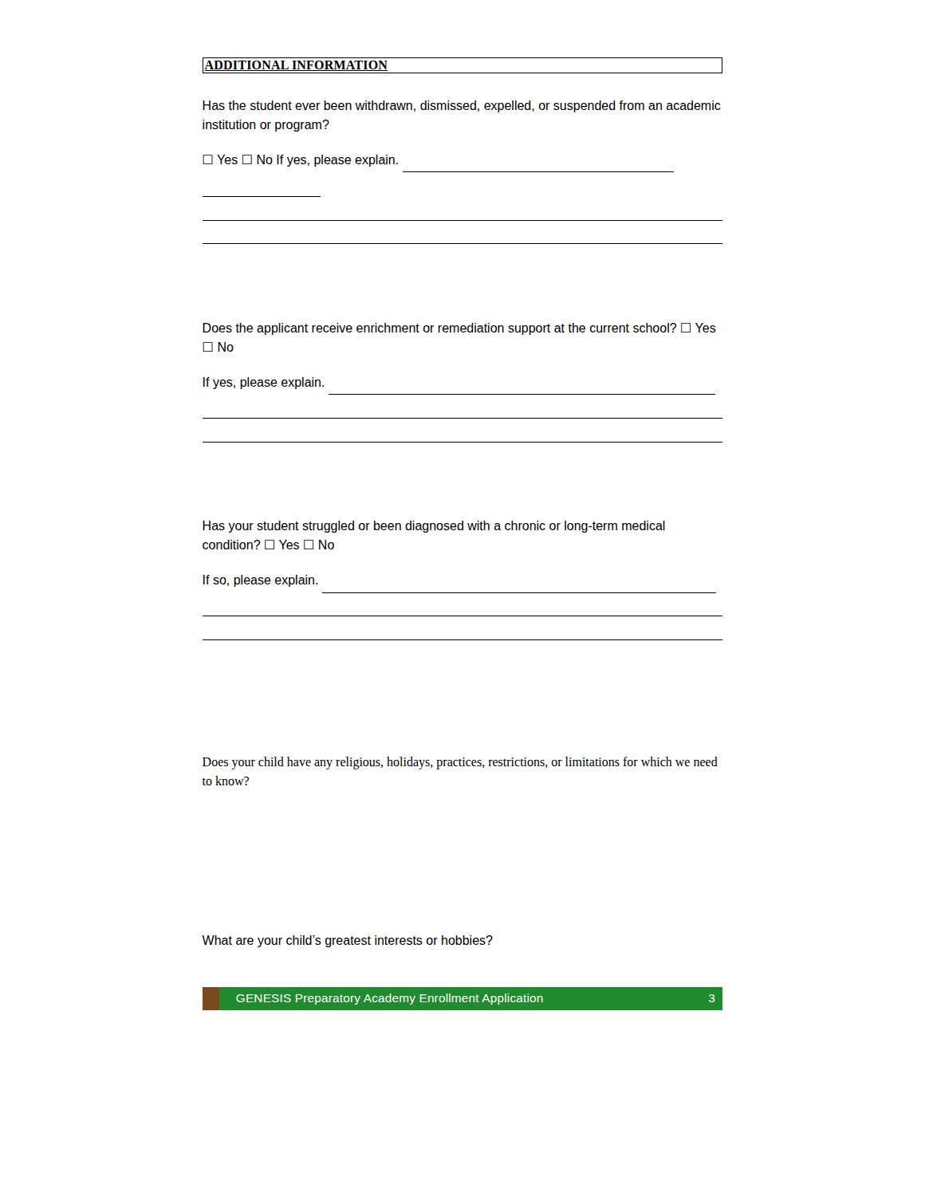ADDITIONAL INFORMATION
Has the student ever been withdrawn, dismissed, expelled, or suspended from an academic institution or program?
☐ Yes ☐ No If yes, please explain.
Does the applicant receive enrichment or remediation support at the current school? ☐ Yes ☐ No
If yes, please explain.
Has your student struggled or been diagnosed with a chronic or long-term medical condition? ☐ Yes ☐ No
If so, please explain.
Does your child have any religious, holidays, practices, restrictions, or limitations for which we need to know?
What are your child’s greatest interests or hobbies?
GENESIS Preparatory Academy Enrollment Application
3